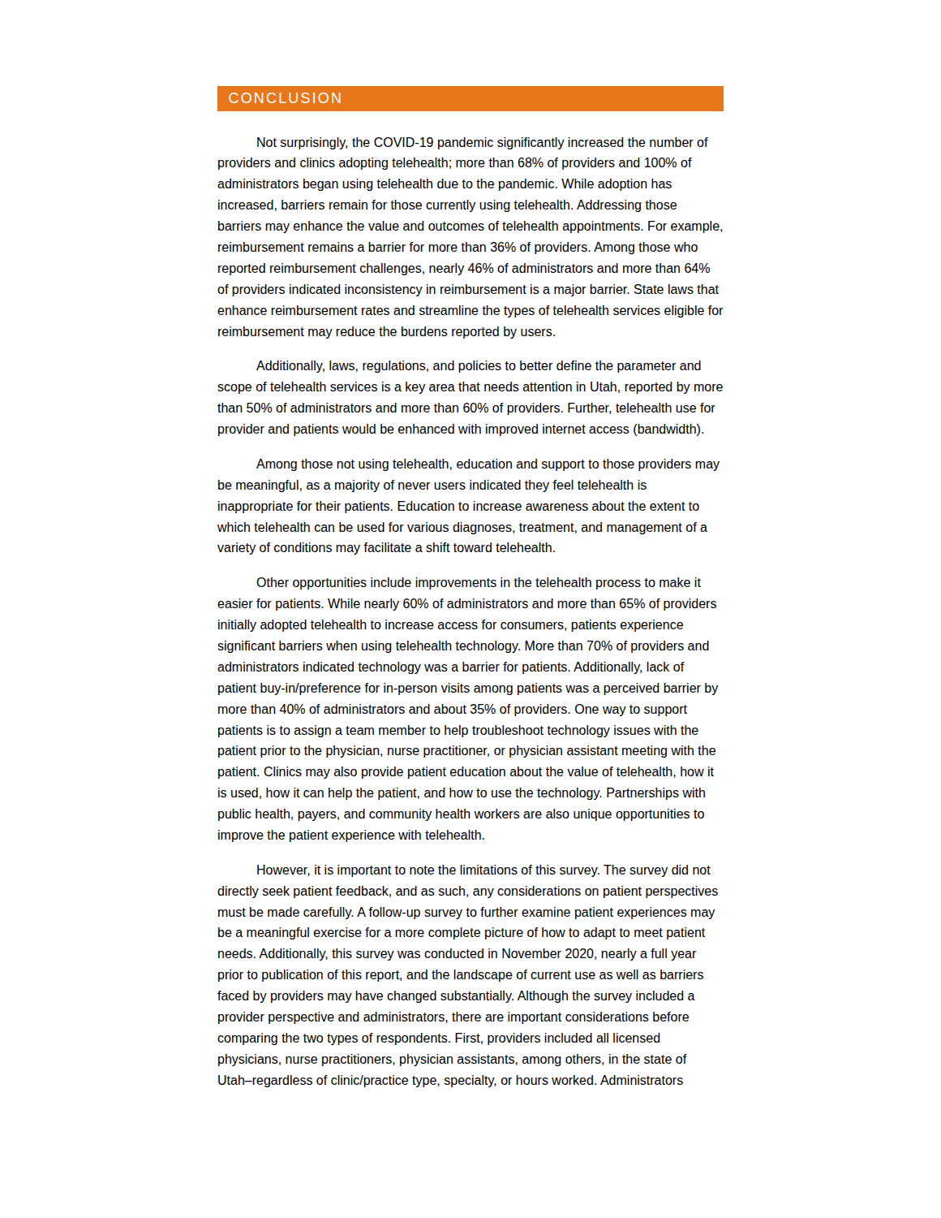Conclusion
Not surprisingly, the COVID-19 pandemic significantly increased the number of providers and clinics adopting telehealth; more than 68% of providers and 100% of administrators began using telehealth due to the pandemic. While adoption has increased, barriers remain for those currently using telehealth. Addressing those barriers may enhance the value and outcomes of telehealth appointments. For example, reimbursement remains a barrier for more than 36% of providers. Among those who reported reimbursement challenges, nearly 46% of administrators and more than 64% of providers indicated inconsistency in reimbursement is a major barrier. State laws that enhance reimbursement rates and streamline the types of telehealth services eligible for reimbursement may reduce the burdens reported by users.
Additionally, laws, regulations, and policies to better define the parameter and scope of telehealth services is a key area that needs attention in Utah, reported by more than 50% of administrators and more than 60% of providers. Further, telehealth use for provider and patients would be enhanced with improved internet access (bandwidth).
Among those not using telehealth, education and support to those providers may be meaningful, as a majority of never users indicated they feel telehealth is inappropriate for their patients. Education to increase awareness about the extent to which telehealth can be used for various diagnoses, treatment, and management of a variety of conditions may facilitate a shift toward telehealth.
Other opportunities include improvements in the telehealth process to make it easier for patients. While nearly 60% of administrators and more than 65% of providers initially adopted telehealth to increase access for consumers, patients experience significant barriers when using telehealth technology. More than 70% of providers and administrators indicated technology was a barrier for patients. Additionally, lack of patient buy-in/preference for in-person visits among patients was a perceived barrier by more than 40% of administrators and about 35% of providers. One way to support patients is to assign a team member to help troubleshoot technology issues with the patient prior to the physician, nurse practitioner, or physician assistant meeting with the patient. Clinics may also provide patient education about the value of telehealth, how it is used, how it can help the patient, and how to use the technology. Partnerships with public health, payers, and community health workers are also unique opportunities to improve the patient experience with telehealth.
However, it is important to note the limitations of this survey. The survey did not directly seek patient feedback, and as such, any considerations on patient perspectives must be made carefully. A follow-up survey to further examine patient experiences may be a meaningful exercise for a more complete picture of how to adapt to meet patient needs. Additionally, this survey was conducted in November 2020, nearly a full year prior to publication of this report, and the landscape of current use as well as barriers faced by providers may have changed substantially. Although the survey included a provider perspective and administrators, there are important considerations before comparing the two types of respondents. First, providers included all licensed physicians, nurse practitioners, physician assistants, among others, in the state of Utah–regardless of clinic/practice type, specialty, or hours worked. Administrators